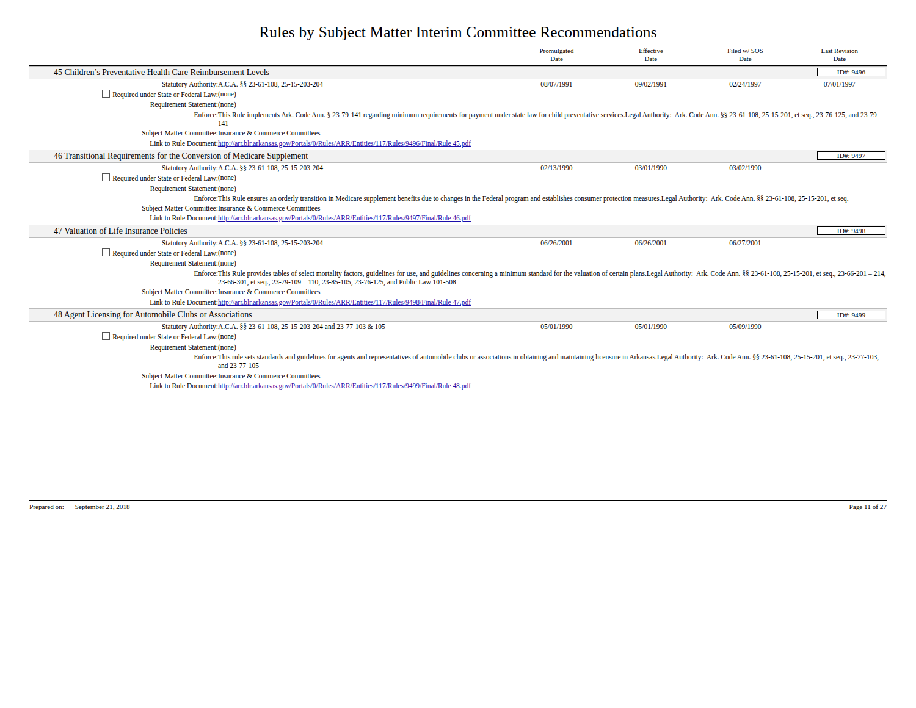Rules by Subject Matter Interim Committee Recommendations
| | Promulgated Date | Effective Date | Filed w/ SOS Date | Last Revision Date |
| 45 Children’s Preventative Health Care Reimbursement Levels | ID#: 9496 |
| Statutory Authority: | A.C.A. §§ 23-61-108, 25-15-203-204 | 08/07/1991 | 09/02/1991 | 02/24/1997 | 07/01/1997 |
| Required under State or Federal Law: | (none) |
| Requirement Statement: | (none) |
| Enforce: | This Rule implements Ark. Code Ann. § 23-79-141 regarding minimum requirements for payment under state law for child preventative services.Legal Authority: Ark. Code Ann. §§ 23-61-108, 25-15-201, et seq., 23-76-125, and 23-79-141 |
| Subject Matter Committee: | Insurance & Commerce Committees |
| Link to Rule Document: | http://arr.blr.arkansas.gov/Portals/0/Rules/ARR/Entities/117/Rules/9496/Final/Rule 45.pdf |
| 46 Transitional Requirements for the Conversion of Medicare Supplement | ID#: 9497 |
| Statutory Authority: | A.C.A. §§ 23-61-108, 25-15-203-204 | 02/13/1990 | 03/01/1990 | 03/02/1990 | |
| Required under State or Federal Law: | (none) |
| Requirement Statement: | (none) |
| Enforce: | This Rule ensures an orderly transition in Medicare supplement benefits due to changes in the Federal program and establishes consumer protection measures.Legal Authority: Ark. Code Ann. §§ 23-61-108, 25-15-201, et seq. |
| Subject Matter Committee: | Insurance & Commerce Committees |
| Link to Rule Document: | http://arr.blr.arkansas.gov/Portals/0/Rules/ARR/Entities/117/Rules/9497/Final/Rule 46.pdf |
| 47 Valuation of Life Insurance Policies | ID#: 9498 |
| Statutory Authority: | A.C.A. §§ 23-61-108, 25-15-203-204 | 06/26/2001 | 06/26/2001 | 06/27/2001 | |
| Required under State or Federal Law: | (none) |
| Requirement Statement: | (none) |
| Enforce: | This Rule provides tables of select mortality factors, guidelines for use, and guidelines concerning a minimum standard for the valuation of certain plans.Legal Authority: Ark. Code Ann. §§ 23-61-108, 25-15-201, et seq., 23-66-201 – 214, 23-66-301, et seq., 23-79-109 – 110, 23-85-105, 23-76-125, and Public Law 101-508 |
| Subject Matter Committee: | Insurance & Commerce Committees |
| Link to Rule Document: | http://arr.blr.arkansas.gov/Portals/0/Rules/ARR/Entities/117/Rules/9498/Final/Rule 47.pdf |
| 48 Agent Licensing for Automobile Clubs or Associations | ID#: 9499 |
| Statutory Authority: | A.C.A. §§ 23-61-108, 25-15-203-204 and 23-77-103 & 105 | 05/01/1990 | 05/01/1990 | 05/09/1990 | |
| Required under State or Federal Law: | (none) |
| Requirement Statement: | (none) |
| Enforce: | This rule sets standards and guidelines for agents and representatives of automobile clubs or associations in obtaining and maintaining licensure in Arkansas.Legal Authority: Ark. Code Ann. §§ 23-61-108, 25-15-201, et seq., 23-77-103, and 23-77-105 |
| Subject Matter Committee: | Insurance & Commerce Committees |
| Link to Rule Document: | http://arr.blr.arkansas.gov/Portals/0/Rules/ARR/Entities/117/Rules/9499/Final/Rule 48.pdf |
Prepared on: September 21, 2018
Page 11 of 27